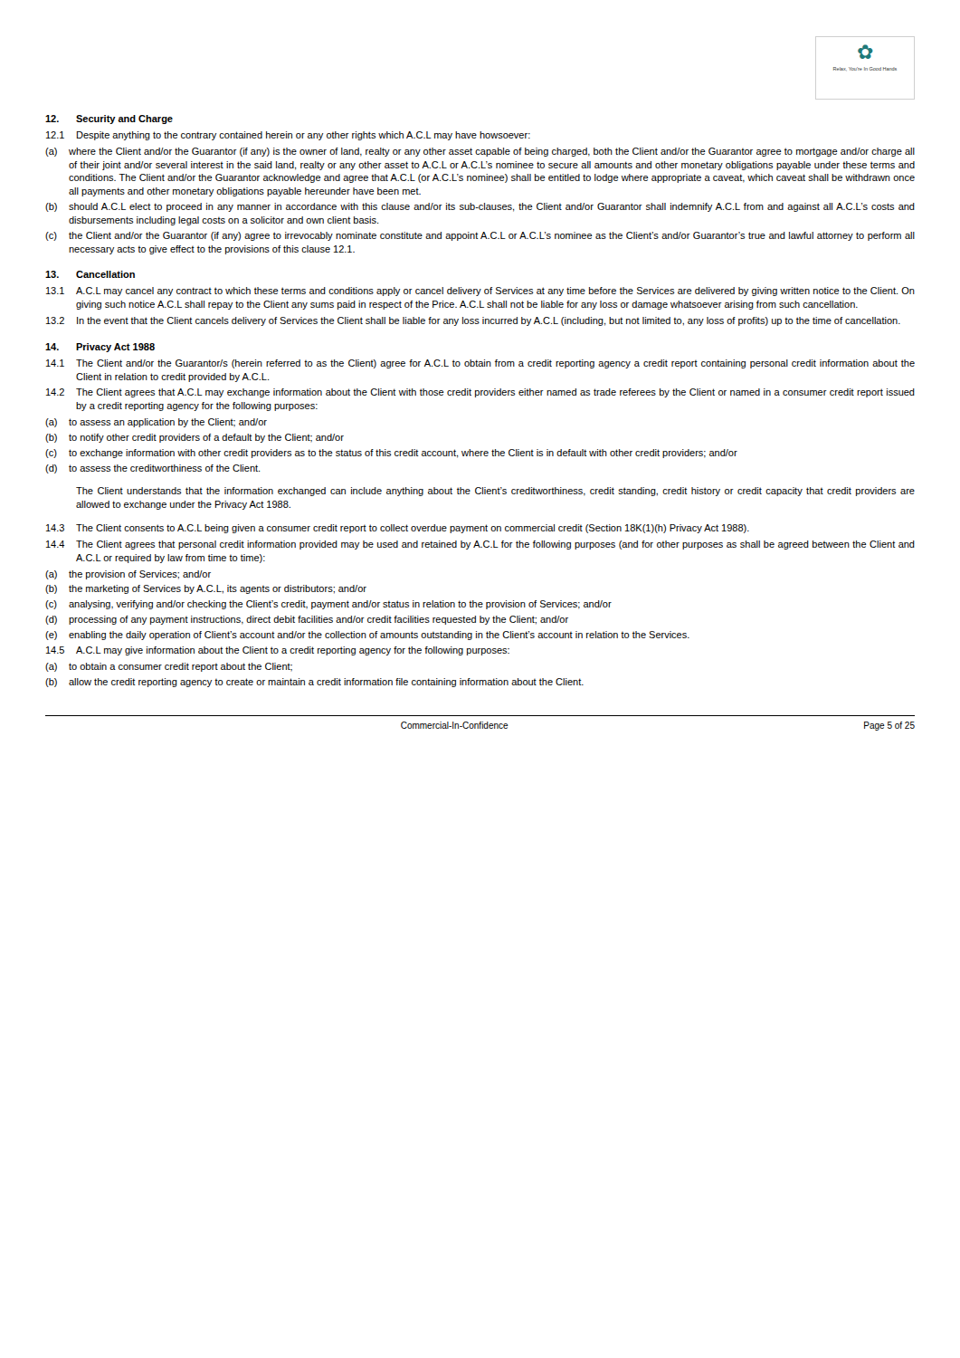✿
Relax, You're In Good Hands
12. Security and Charge
12.1 Despite anything to the contrary contained herein or any other rights which A.C.L may have howsoever:
(a) where the Client and/or the Guarantor (if any) is the owner of land, realty or any other asset capable of being charged, both the Client and/or the Guarantor agree to mortgage and/or charge all of their joint and/or several interest in the said land, realty or any other asset to A.C.L or A.C.L’s nominee to secure all amounts and other monetary obligations payable under these terms and conditions. The Client and/or the Guarantor acknowledge and agree that A.C.L (or A.C.L’s nominee) shall be entitled to lodge where appropriate a caveat, which caveat shall be withdrawn once all payments and other monetary obligations payable hereunder have been met.
(b) should A.C.L elect to proceed in any manner in accordance with this clause and/or its sub-clauses, the Client and/or Guarantor shall indemnify A.C.L from and against all A.C.L’s costs and disbursements including legal costs on a solicitor and own client basis.
(c) the Client and/or the Guarantor (if any) agree to irrevocably nominate constitute and appoint A.C.L or A.C.L’s nominee as the Client’s and/or Guarantor’s true and lawful attorney to perform all necessary acts to give effect to the provisions of this clause 12.1.
13. Cancellation
13.1 A.C.L may cancel any contract to which these terms and conditions apply or cancel delivery of Services at any time before the Services are delivered by giving written notice to the Client. On giving such notice A.C.L shall repay to the Client any sums paid in respect of the Price. A.C.L shall not be liable for any loss or damage whatsoever arising from such cancellation.
13.2 In the event that the Client cancels delivery of Services the Client shall be liable for any loss incurred by A.C.L (including, but not limited to, any loss of profits) up to the time of cancellation.
14. Privacy Act 1988
14.1 The Client and/or the Guarantor/s (herein referred to as the Client) agree for A.C.L to obtain from a credit reporting agency a credit report containing personal credit information about the Client in relation to credit provided by A.C.L.
14.2 The Client agrees that A.C.L may exchange information about the Client with those credit providers either named as trade referees by the Client or named in a consumer credit report issued by a credit reporting agency for the following purposes:
(a) to assess an application by the Client; and/or
(b) to notify other credit providers of a default by the Client; and/or
(c) to exchange information with other credit providers as to the status of this credit account, where the Client is in default with other credit providers; and/or
(d) to assess the creditworthiness of the Client.
The Client understands that the information exchanged can include anything about the Client’s creditworthiness, credit standing, credit history or credit capacity that credit providers are allowed to exchange under the Privacy Act 1988.
14.3 The Client consents to A.C.L being given a consumer credit report to collect overdue payment on commercial credit (Section 18K(1)(h) Privacy Act 1988).
14.4 The Client agrees that personal credit information provided may be used and retained by A.C.L for the following purposes (and for other purposes as shall be agreed between the Client and A.C.L or required by law from time to time):
(a) the provision of Services; and/or
(b) the marketing of Services by A.C.L, its agents or distributors; and/or
(c) analysing, verifying and/or checking the Client’s credit, payment and/or status in relation to the provision of Services; and/or
(d) processing of any payment instructions, direct debit facilities and/or credit facilities requested by the Client; and/or
(e) enabling the daily operation of Client’s account and/or the collection of amounts outstanding in the Client’s account in relation to the Services.
14.5 A.C.L may give information about the Client to a credit reporting agency for the following purposes:
(a) to obtain a consumer credit report about the Client;
(b) allow the credit reporting agency to create or maintain a credit information file containing information about the Client.
Commercial-In-Confidence
Page 5 of 25